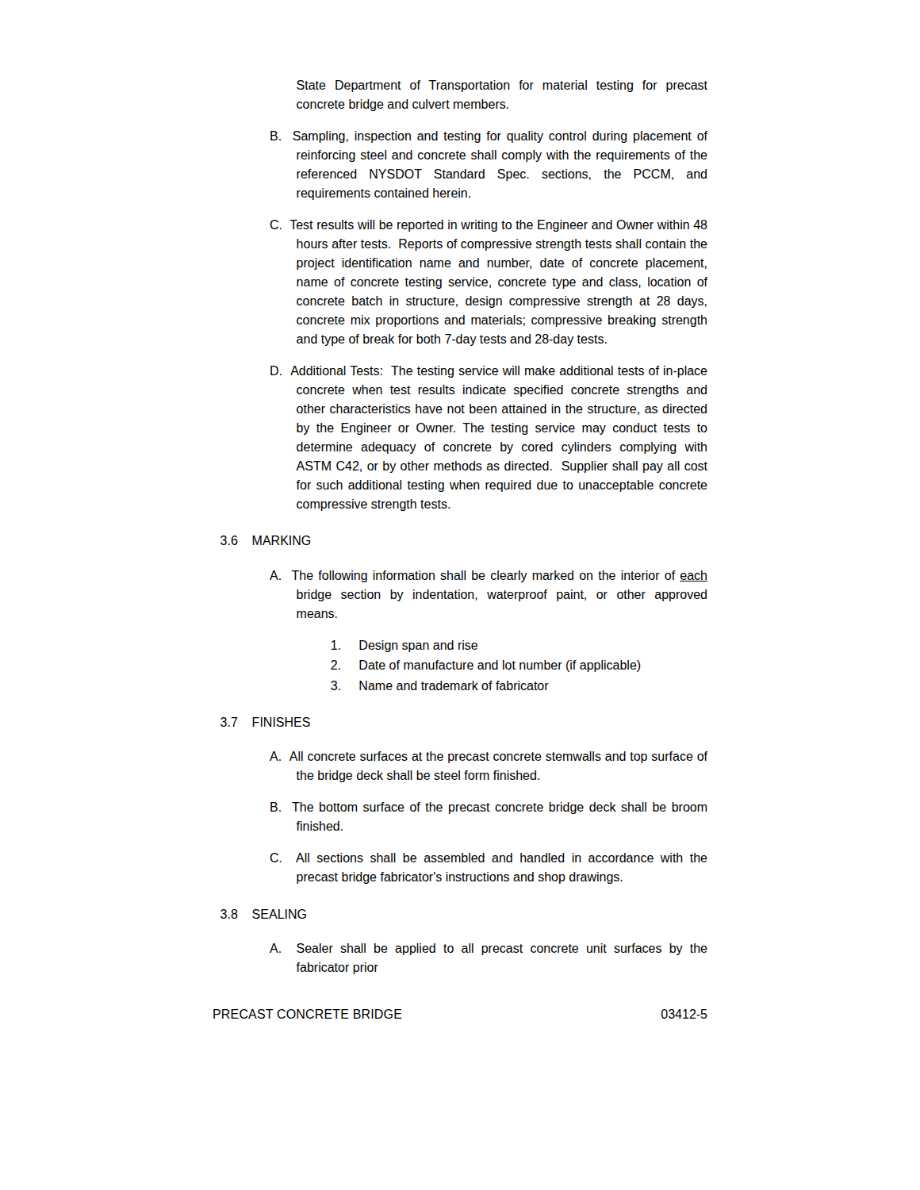State Department of Transportation for material testing for precast concrete bridge and culvert members.
B. Sampling, inspection and testing for quality control during placement of reinforcing steel and concrete shall comply with the requirements of the referenced NYSDOT Standard Spec. sections, the PCCM, and requirements contained herein.
C. Test results will be reported in writing to the Engineer and Owner within 48 hours after tests. Reports of compressive strength tests shall contain the project identification name and number, date of concrete placement, name of concrete testing service, concrete type and class, location of concrete batch in structure, design compressive strength at 28 days, concrete mix proportions and materials; compressive breaking strength and type of break for both 7-day tests and 28-day tests.
D. Additional Tests: The testing service will make additional tests of in-place concrete when test results indicate specified concrete strengths and other characteristics have not been attained in the structure, as directed by the Engineer or Owner. The testing service may conduct tests to determine adequacy of concrete by cored cylinders complying with ASTM C42, or by other methods as directed. Supplier shall pay all cost for such additional testing when required due to unacceptable concrete compressive strength tests.
3.6 MARKING
A. The following information shall be clearly marked on the interior of each bridge section by indentation, waterproof paint, or other approved means.
1. Design span and rise
2. Date of manufacture and lot number (if applicable)
3. Name and trademark of fabricator
3.7 FINISHES
A. All concrete surfaces at the precast concrete stemwalls and top surface of the bridge deck shall be steel form finished.
B. The bottom surface of the precast concrete bridge deck shall be broom finished.
C. All sections shall be assembled and handled in accordance with the precast bridge fabricator's instructions and shop drawings.
3.8 SEALING
A. Sealer shall be applied to all precast concrete unit surfaces by the fabricator prior
PRECAST CONCRETE BRIDGE 03412-5